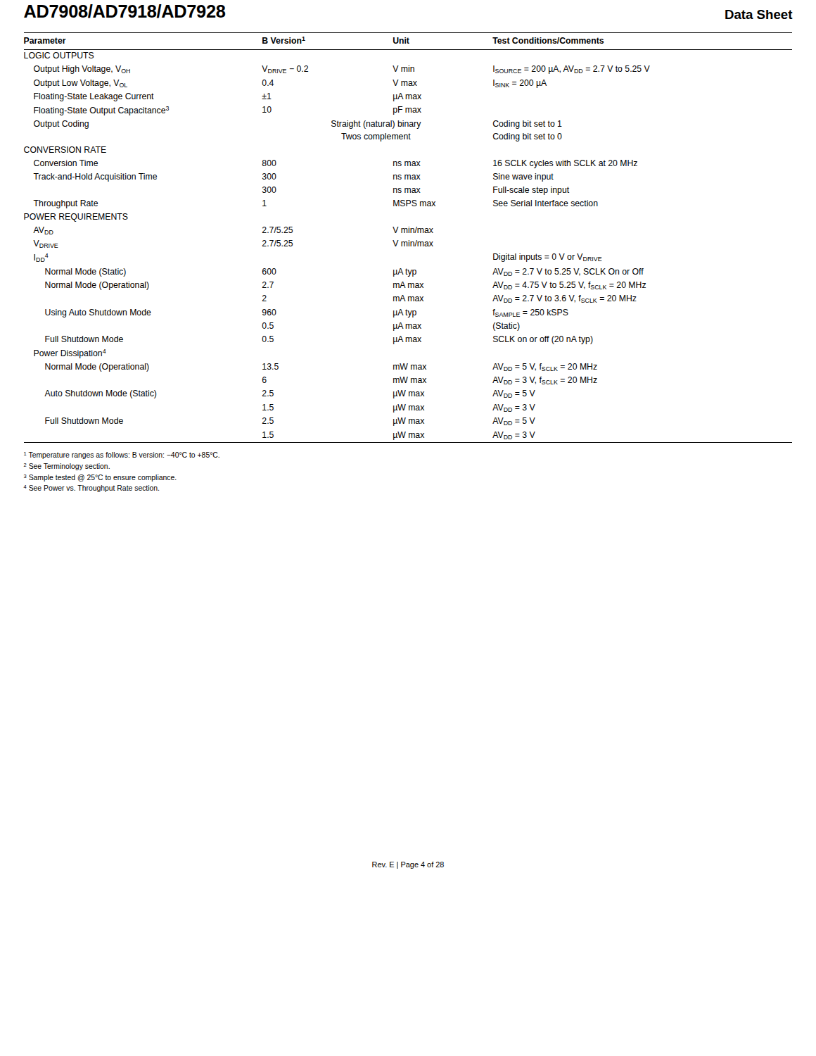AD7908/AD7918/AD7928
Data Sheet
| Parameter | B Version 1 | Unit | Test Conditions/Comments |
| --- | --- | --- | --- |
| LOGIC OUTPUTS | | | |
| Output High Voltage, V OH | V DRIVE − 0.2 | V min | I SOURCE = 200 µA, AV DD = 2.7 V to 5.25 V |
| Output Low Voltage, V OL | 0.4 | V max | I SINK = 200 µA |
| Floating-State Leakage Current | ±1 | µA max | |
| Floating-State Output Capacitance 3 | 10 | pF max | |
| Output Coding | Straight (natural) binary | Coding bit set to 1 |
| | Twos complement | Coding bit set to 0 |
| CONVERSION RATE | | | |
| Conversion Time | 800 | ns max | 16 SCLK cycles with SCLK at 20 MHz |
| Track-and-Hold Acquisition Time | 300 | ns max | Sine wave input |
| | 300 | ns max | Full-scale step input |
| Throughput Rate | 1 | MSPS max | See Serial Interface section |
| POWER REQUIREMENTS | | | |
| AV DD | 2.7/5.25 | V min/max | |
| V DRIVE | 2.7/5.25 | V min/max | |
| I DD 4 | | | Digital inputs = 0 V or V DRIVE |
| Normal Mode (Static) | 600 | µA typ | AV DD = 2.7 V to 5.25 V, SCLK On or Off |
| Normal Mode (Operational) | 2.7 | mA max | AV DD = 4.75 V to 5.25 V, f SCLK = 20 MHz |
| | 2 | mA max | AV DD = 2.7 V to 3.6 V, f SCLK = 20 MHz |
| Using Auto Shutdown Mode | 960 | µA typ | f SAMPLE = 250 kSPS |
| | 0.5 | µA max | (Static) |
| Full Shutdown Mode | 0.5 | µA max | SCLK on or off (20 nA typ) |
| Power Dissipation 4 | | | |
| Normal Mode (Operational) | 13.5 | mW max | AV DD = 5 V, f SCLK = 20 MHz |
| | 6 | mW max | AV DD = 3 V, f SCLK = 20 MHz |
| Auto Shutdown Mode (Static) | 2.5 | µW max | AV DD = 5 V |
| | 1.5 | µW max | AV DD = 3 V |
| Full Shutdown Mode | 2.5 | µW max | AV DD = 5 V |
| | 1.5 | µW max | AV DD = 3 V |
1 Temperature ranges as follows: B version: −40°C to +85°C.
2 See Terminology section.
3 Sample tested @ 25°C to ensure compliance.
4 See Power vs. Throughput Rate section.
Rev. E | Page 4 of 28